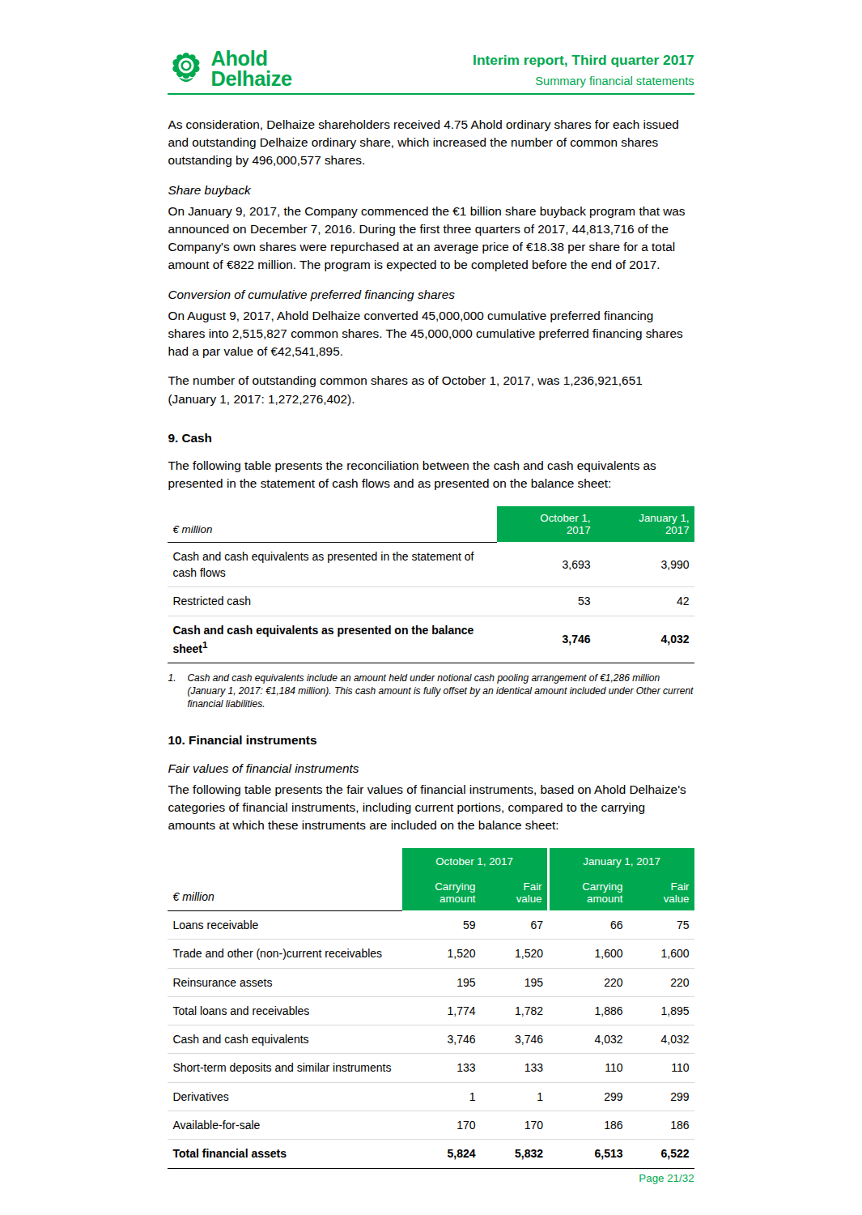Ahold
Delhaize
Interim report, Third quarter 2017
Summary financial statements
As consideration, Delhaize shareholders received 4.75 Ahold ordinary shares for each issued and outstanding Delhaize ordinary share, which increased the number of common shares outstanding by 496,000,577 shares.
Share buyback
On January 9, 2017, the Company commenced the €1 billion share buyback program that was announced on December 7, 2016. During the first three quarters of 2017, 44,813,716 of the Company's own shares were repurchased at an average price of €18.38 per share for a total amount of €822 million. The program is expected to be completed before the end of 2017.
Conversion of cumulative preferred financing shares
On August 9, 2017, Ahold Delhaize converted 45,000,000 cumulative preferred financing shares into 2,515,827 common shares. The 45,000,000 cumulative preferred financing shares had a par value of €42,541,895.
The number of outstanding common shares as of October 1, 2017, was 1,236,921,651 (January 1, 2017: 1,272,276,402).
9. Cash
The following table presents the reconciliation between the cash and cash equivalents as presented in the statement of cash flows and as presented on the balance sheet:
| € million | October 1, 2017 | January 1, 2017 |
| --- | --- | --- |
| Cash and cash equivalents as presented in the statement of cash flows | 3,693 | 3,990 |
| Restricted cash | 53 | 42 |
| Cash and cash equivalents as presented on the balance sheet 1 | 3,746 | 4,032 |
1.
Cash and cash equivalents include an amount held under notional cash pooling arrangement of €1,286 million (January 1, 2017: €1,184 million). This cash amount is fully offset by an identical amount included under Other current financial liabilities.
10. Financial instruments
Fair values of financial instruments
The following table presents the fair values of financial instruments, based on Ahold Delhaize's categories of financial instruments, including current portions, compared to the carrying amounts at which these instruments are included on the balance sheet:
| | October 1, 2017 | January 1, 2017 |
| --- | --- | --- |
| € million | Carrying amount | Fair value | Carrying amount | Fair value |
| Loans receivable | 59 | 67 | 66 | 75 |
| Trade and other (non-)current receivables | 1,520 | 1,520 | 1,600 | 1,600 |
| Reinsurance assets | 195 | 195 | 220 | 220 |
| Total loans and receivables | 1,774 | 1,782 | 1,886 | 1,895 |
| Cash and cash equivalents | 3,746 | 3,746 | 4,032 | 4,032 |
| Short-term deposits and similar instruments | 133 | 133 | 110 | 110 |
| Derivatives | 1 | 1 | 299 | 299 |
| Available-for-sale | 170 | 170 | 186 | 186 |
| Total financial assets | 5,824 | 5,832 | 6,513 | 6,522 |
Page 21/32